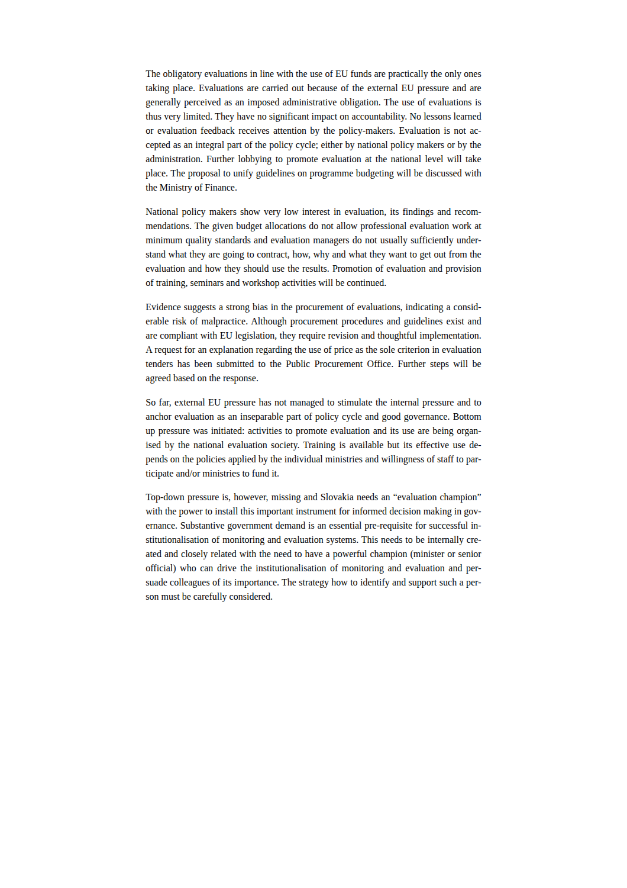The obligatory evaluations in line with the use of EU funds are practically the only ones taking place. Evaluations are carried out because of the external EU pressure and are generally perceived as an imposed administrative obligation. The use of evaluations is thus very limited. They have no significant impact on accountability. No lessons learned or evaluation feedback receives attention by the policy-makers. Evaluation is not accepted as an integral part of the policy cycle; either by national policy makers or by the administration. Further lobbying to promote evaluation at the national level will take place. The proposal to unify guidelines on programme budgeting will be discussed with the Ministry of Finance.
National policy makers show very low interest in evaluation, its findings and recommendations. The given budget allocations do not allow professional evaluation work at minimum quality standards and evaluation managers do not usually sufficiently understand what they are going to contract, how, why and what they want to get out from the evaluation and how they should use the results. Promotion of evaluation and provision of training, seminars and workshop activities will be continued.
Evidence suggests a strong bias in the procurement of evaluations, indicating a considerable risk of malpractice. Although procurement procedures and guidelines exist and are compliant with EU legislation, they require revision and thoughtful implementation. A request for an explanation regarding the use of price as the sole criterion in evaluation tenders has been submitted to the Public Procurement Office. Further steps will be agreed based on the response.
So far, external EU pressure has not managed to stimulate the internal pressure and to anchor evaluation as an inseparable part of policy cycle and good governance. Bottom up pressure was initiated: activities to promote evaluation and its use are being organised by the national evaluation society. Training is available but its effective use depends on the policies applied by the individual ministries and willingness of staff to participate and/or ministries to fund it.
Top-down pressure is, however, missing and Slovakia needs an “evaluation champion” with the power to install this important instrument for informed decision making in governance. Substantive government demand is an essential pre-requisite for successful institutionalisation of monitoring and evaluation systems. This needs to be internally created and closely related with the need to have a powerful champion (minister or senior official) who can drive the institutionalisation of monitoring and evaluation and persuade colleagues of its importance. The strategy how to identify and support such a person must be carefully considered.